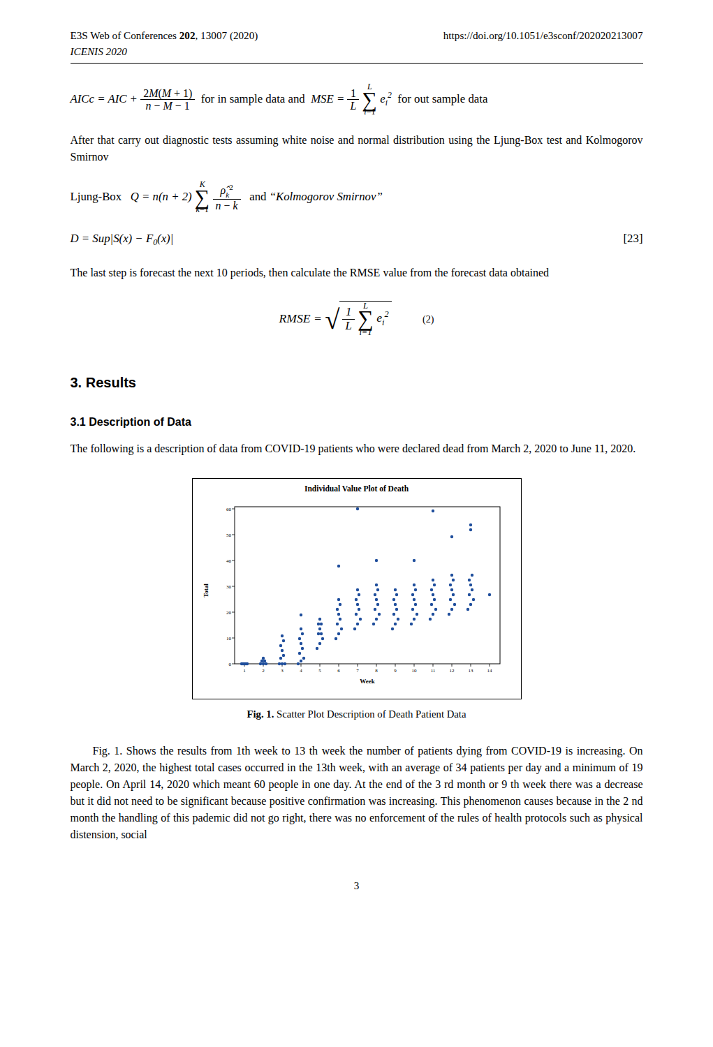E3S Web of Conferences 202, 13007 (2020)
ICENIS 2020
https://doi.org/10.1051/e3sconf/202020213007
AICc = AIC + 2M(M + 1) n − M − 1 for in sample data and MSE = 1 L L∑i=1 ei2 for out sample data
After that carry out diagnostic tests assuming white noise and normal distribution using the Ljung-Box test and Kolmogorov Smirnov
Ljung-Box Q = n(n + 2) K∑k=1 ρ̂k2 n − k and “Kolmogorov Smirnov”
D = Sup|S(x) − F0(x)| [23]
The last step is forecast the next 10 periods, then calculate the RMSE value from the forecast data obtained
RMSE = √ 1 L L∑i=1 ei2 (2)
3. Results
3.1 Description of Data
The following is a description of data from COVID-19 patients who were declared dead from March 2, 2020 to June 11, 2020.
Individual Value Plot of Death
Total 0 10 20 30 40 50 60 1 2 3 4 5 6 7 8 9 10 11 12 13 14 Week
Fig. 1. Scatter Plot Description of Death Patient Data
Fig. 1. Shows the results from 1th week to 13 th week the number of patients dying from COVID-19 is increasing. On March 2, 2020, the highest total cases occurred in the 13th week, with an average of 34 patients per day and a minimum of 19 people. On April 14, 2020 which meant 60 people in one day. At the end of the 3 rd month or 9 th week there was a decrease but it did not need to be significant because positive confirmation was increasing. This phenomenon causes because in the 2 nd month the handling of this pademic did not go right, there was no enforcement of the rules of health protocols such as physical distension, social
3